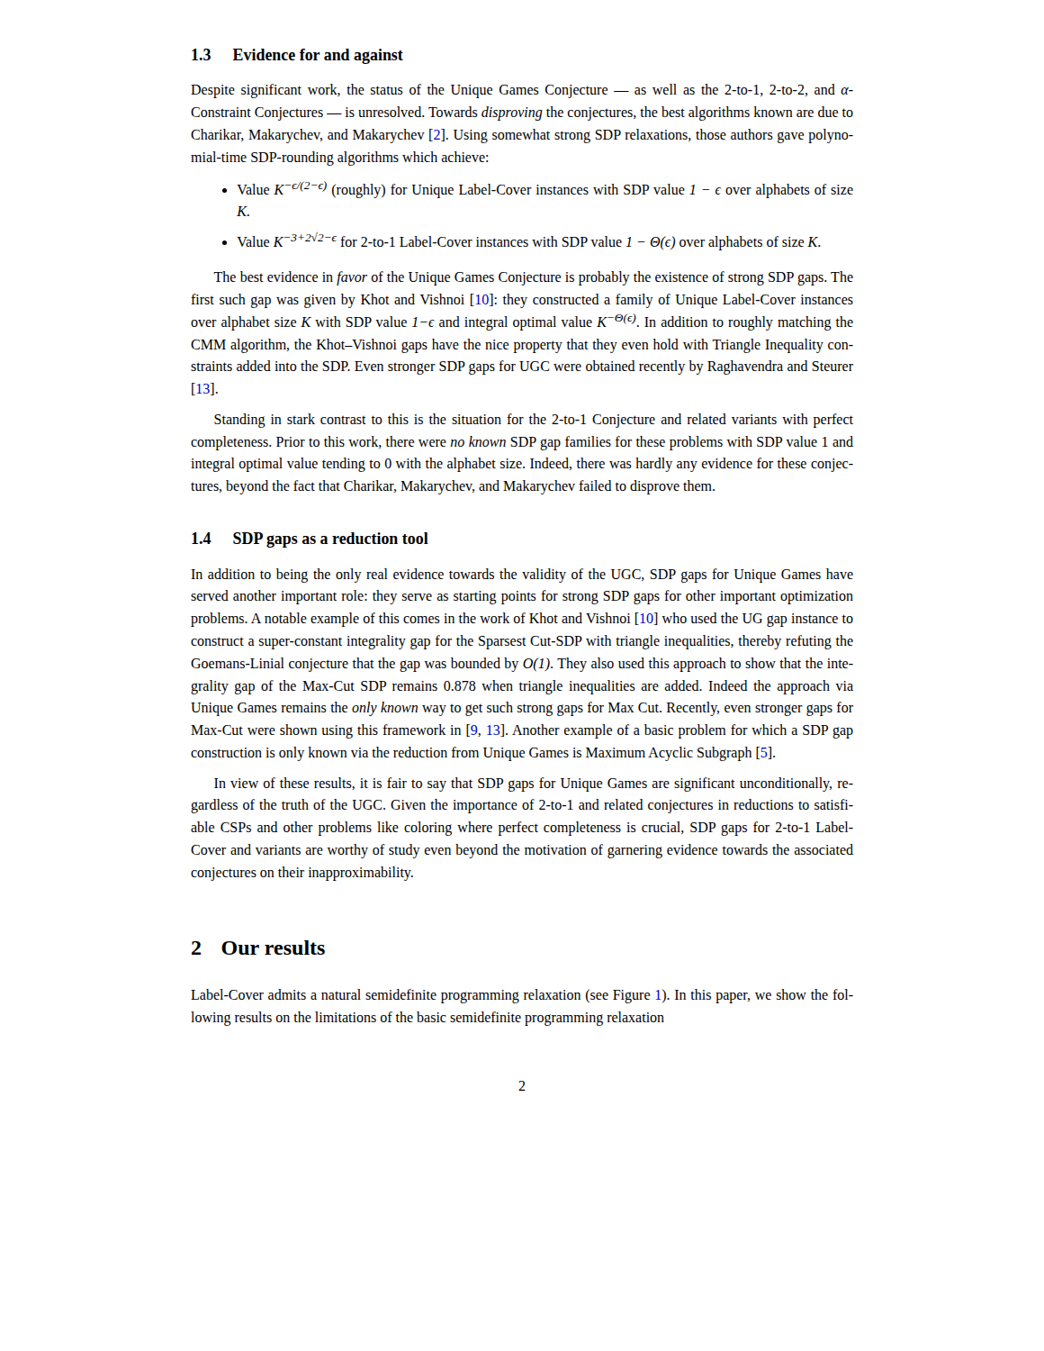1.3 Evidence for and against
Despite significant work, the status of the Unique Games Conjecture — as well as the 2-to-1, 2-to-2, and α-Constraint Conjectures — is unresolved. Towards disproving the conjectures, the best algorithms known are due to Charikar, Makarychev, and Makarychev [2]. Using somewhat strong SDP relaxations, those authors gave polynomial-time SDP-rounding algorithms which achieve:
Value K−ϵ/(2−ϵ) (roughly) for Unique Label-Cover instances with SDP value 1 − ϵ over alphabets of size K.
Value K−3+2√2−ϵ for 2-to-1 Label-Cover instances with SDP value 1 − Θ(ϵ) over alphabets of size K.
The best evidence in favor of the Unique Games Conjecture is probably the existence of strong SDP gaps. The first such gap was given by Khot and Vishnoi [10]: they constructed a family of Unique Label-Cover instances over alphabet size K with SDP value 1−ϵ and integral optimal value K−Θ(ϵ). In addition to roughly matching the CMM algorithm, the Khot–Vishnoi gaps have the nice property that they even hold with Triangle Inequality constraints added into the SDP. Even stronger SDP gaps for UGC were obtained recently by Raghavendra and Steurer [13].
Standing in stark contrast to this is the situation for the 2-to-1 Conjecture and related variants with perfect completeness. Prior to this work, there were no known SDP gap families for these problems with SDP value 1 and integral optimal value tending to 0 with the alphabet size. Indeed, there was hardly any evidence for these conjectures, beyond the fact that Charikar, Makarychev, and Makarychev failed to disprove them.
1.4 SDP gaps as a reduction tool
In addition to being the only real evidence towards the validity of the UGC, SDP gaps for Unique Games have served another important role: they serve as starting points for strong SDP gaps for other important optimization problems. A notable example of this comes in the work of Khot and Vishnoi [10] who used the UG gap instance to construct a super-constant integrality gap for the Sparsest Cut-SDP with triangle inequalities, thereby refuting the Goemans-Linial conjecture that the gap was bounded by O(1). They also used this approach to show that the integrality gap of the Max-Cut SDP remains 0.878 when triangle inequalities are added. Indeed the approach via Unique Games remains the only known way to get such strong gaps for Max Cut. Recently, even stronger gaps for Max-Cut were shown using this framework in [9, 13]. Another example of a basic problem for which a SDP gap construction is only known via the reduction from Unique Games is Maximum Acyclic Subgraph [5].
In view of these results, it is fair to say that SDP gaps for Unique Games are significant unconditionally, regardless of the truth of the UGC. Given the importance of 2-to-1 and related conjectures in reductions to satisfiable CSPs and other problems like coloring where perfect completeness is crucial, SDP gaps for 2-to-1 Label-Cover and variants are worthy of study even beyond the motivation of garnering evidence towards the associated conjectures on their inapproximability.
2 Our results
Label-Cover admits a natural semidefinite programming relaxation (see Figure 1). In this paper, we show the following results on the limitations of the basic semidefinite programming relaxation
2